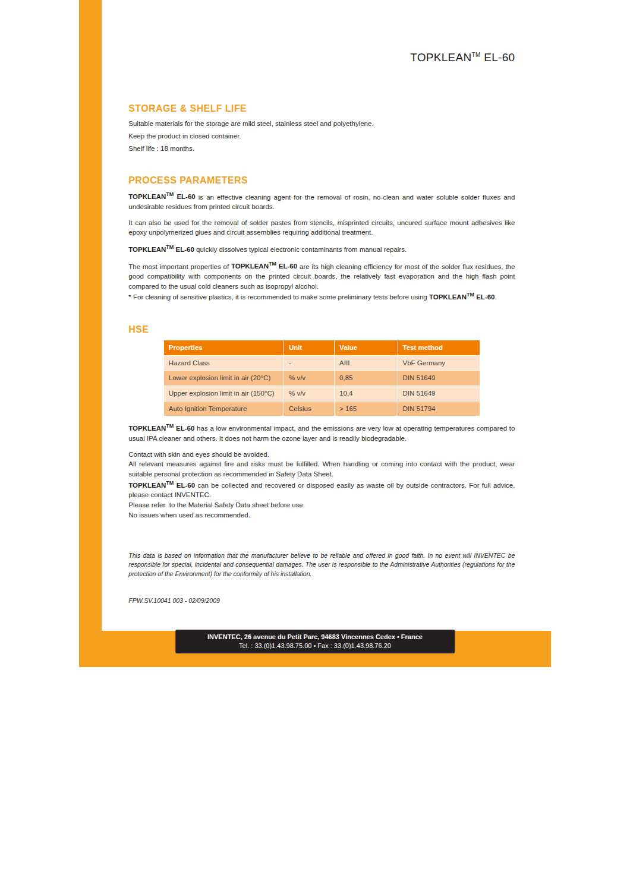TOPKLEANTM EL-60
STORAGE & SHELF LIFE
Suitable materials for the storage are mild steel, stainless steel and polyethylene.
Keep the product in closed container.
Shelf life : 18 months.
PROCESS PARAMETERS
TOPKLEANTM EL-60 is an effective cleaning agent for the removal of rosin, no-clean and water soluble solder fluxes and undesirable residues from printed circuit boards.
It can also be used for the removal of solder pastes from stencils, misprinted circuits, uncured surface mount adhesives like epoxy unpolymerized glues and circuit assemblies requiring additional treatment.
TOPKLEANTM EL-60 quickly dissolves typical electronic contaminants from manual repairs.
The most important properties of TOPKLEANTM EL-60 are its high cleaning efficiency for most of the solder flux residues, the good compatibility with components on the printed circuit boards, the relatively fast evaporation and the high flash point compared to the usual cold cleaners such as isopropyl alcohol.
* For cleaning of sensitive plastics, it is recommended to make some preliminary tests before using TOPKLEANTM EL-60.
HSE
| Properties | Unit | Value | Test method |
| --- | --- | --- | --- |
| Hazard Class | - | AIII | VbF Germany |
| Lower explosion limit in air (20°C) | % v/v | 0,85 | DIN 51649 |
| Upper explosion limit in air (150°C) | % v/v | 10,4 | DIN 51649 |
| Auto Ignition Temperature | Celsius | > 165 | DIN 51794 |
TOPKLEANTM EL-60 has a low environmental impact, and the emissions are very low at operating temperatures compared to usual IPA cleaner and others. It does not harm the ozone layer and is readily biodegradable.
Contact with skin and eyes should be avoided.
All relevant measures against fire and risks must be fulfilled. When handling or coming into contact with the product, wear suitable personal protection as recommended in Safety Data Sheet.
TOPKLEANTM EL-60 can be collected and recovered or disposed easily as waste oil by outside contractors. For full advice, please contact INVENTEC.
Please refer to the Material Safety Data sheet before use.
No issues when used as recommended.
This data is based on information that the manufacturer believe to be reliable and offered in good faith. In no event will INVENTEC be responsible for special, incidental and consequential damages. The user is responsible to the Administrative Authorities (regulations for the protection of the Environment) for the conformity of his installation.
FPW.SV.10041 003 - 02/09/2009
INVENTEC, 26 avenue du Petit Parc, 94683 Vincennes Cedex • France
Tel. : 33.(0)1.43.98.75.00 • Fax : 33.(0)1.43.98.76.20